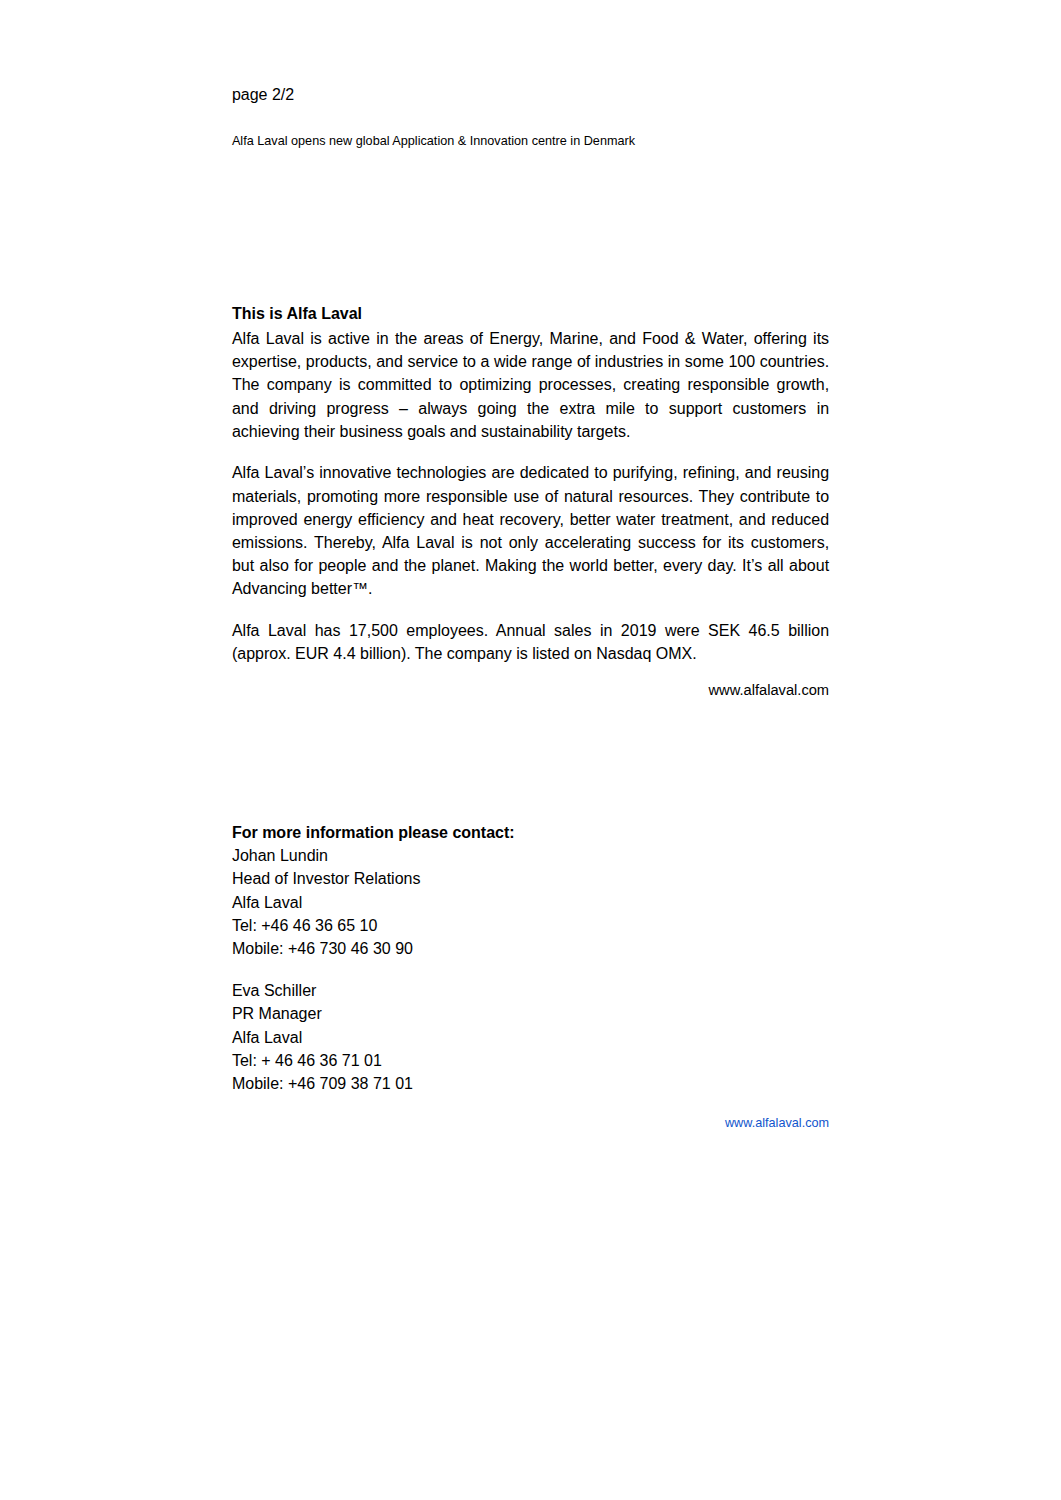page 2/2
Alfa Laval opens new global Application & Innovation centre in Denmark
This is Alfa Laval
Alfa Laval is active in the areas of Energy, Marine, and Food & Water, offering its expertise, products, and service to a wide range of industries in some 100 countries. The company is committed to optimizing processes, creating responsible growth, and driving progress – always going the extra mile to support customers in achieving their business goals and sustainability targets.
Alfa Laval’s innovative technologies are dedicated to purifying, refining, and reusing materials, promoting more responsible use of natural resources. They contribute to improved energy efficiency and heat recovery, better water treatment, and reduced emissions. Thereby, Alfa Laval is not only accelerating success for its customers, but also for people and the planet. Making the world better, every day. It’s all about Advancing better™.
Alfa Laval has 17,500 employees. Annual sales in 2019 were SEK 46.5 billion (approx. EUR 4.4 billion). The company is listed on Nasdaq OMX.
www.alfalaval.com
For more information please contact:
Johan Lundin
Head of Investor Relations
Alfa Laval
Tel: +46 46 36 65 10
Mobile: +46 730 46 30 90
Eva Schiller
PR Manager
Alfa Laval
Tel: + 46 46 36 71 01
Mobile: +46 709 38 71 01
www.alfalaval.com